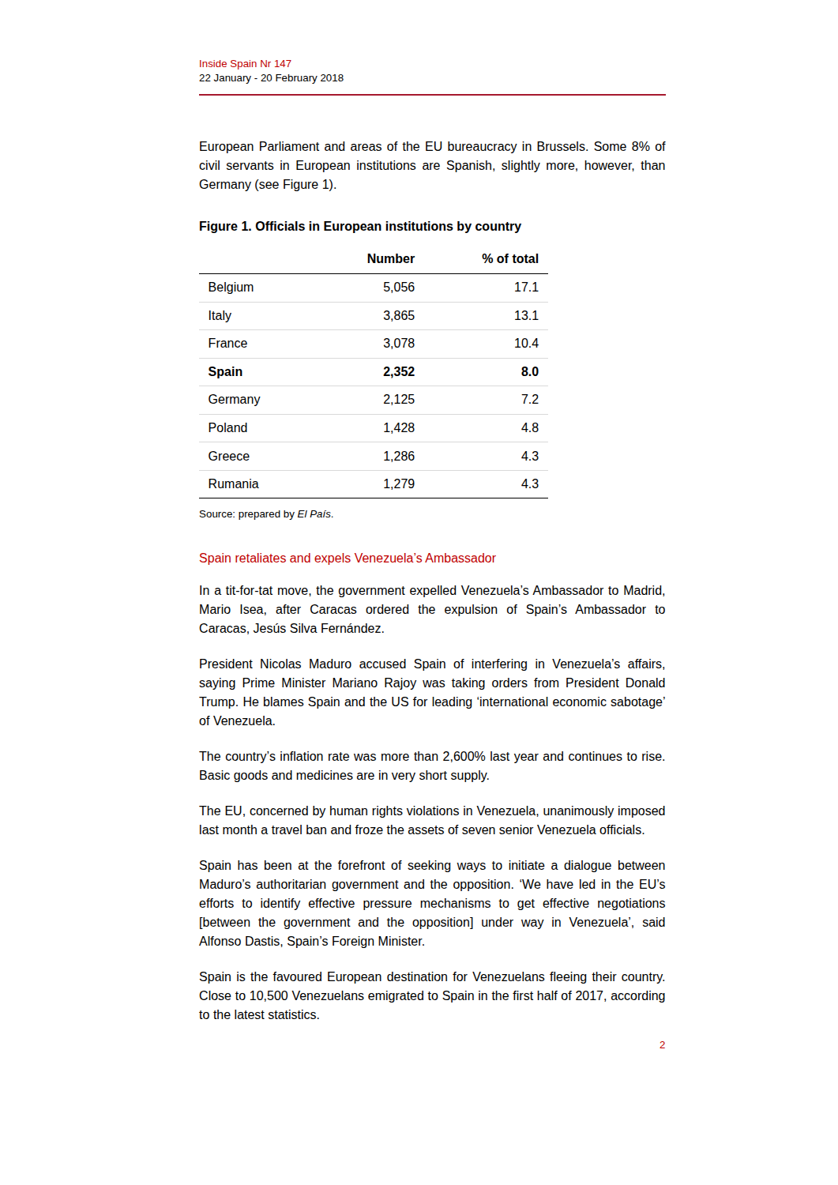Inside Spain Nr 147
22 January - 20 February 2018
European Parliament and areas of the EU bureaucracy in Brussels. Some 8% of civil servants in European institutions are Spanish, slightly more, however, than Germany (see Figure 1).
Figure 1. Officials in European institutions by country
| | Number | % of total |
| --- | --- | --- |
| Belgium | 5,056 | 17.1 |
| Italy | 3,865 | 13.1 |
| France | 3,078 | 10.4 |
| Spain | 2,352 | 8.0 |
| Germany | 2,125 | 7.2 |
| Poland | 1,428 | 4.8 |
| Greece | 1,286 | 4.3 |
| Rumania | 1,279 | 4.3 |
Source: prepared by El País.
Spain retaliates and expels Venezuela’s Ambassador
In a tit-for-tat move, the government expelled Venezuela’s Ambassador to Madrid, Mario Isea, after Caracas ordered the expulsion of Spain’s Ambassador to Caracas, Jesús Silva Fernández.
President Nicolas Maduro accused Spain of interfering in Venezuela’s affairs, saying Prime Minister Mariano Rajoy was taking orders from President Donald Trump. He blames Spain and the US for leading ‘international economic sabotage’ of Venezuela.
The country’s inflation rate was more than 2,600% last year and continues to rise. Basic goods and medicines are in very short supply.
The EU, concerned by human rights violations in Venezuela, unanimously imposed last month a travel ban and froze the assets of seven senior Venezuela officials.
Spain has been at the forefront of seeking ways to initiate a dialogue between Maduro’s authoritarian government and the opposition. ‘We have led in the EU’s efforts to identify effective pressure mechanisms to get effective negotiations [between the government and the opposition] under way in Venezuela’, said Alfonso Dastis, Spain’s Foreign Minister.
Spain is the favoured European destination for Venezuelans fleeing their country. Close to 10,500 Venezuelans emigrated to Spain in the first half of 2017, according to the latest statistics.
2